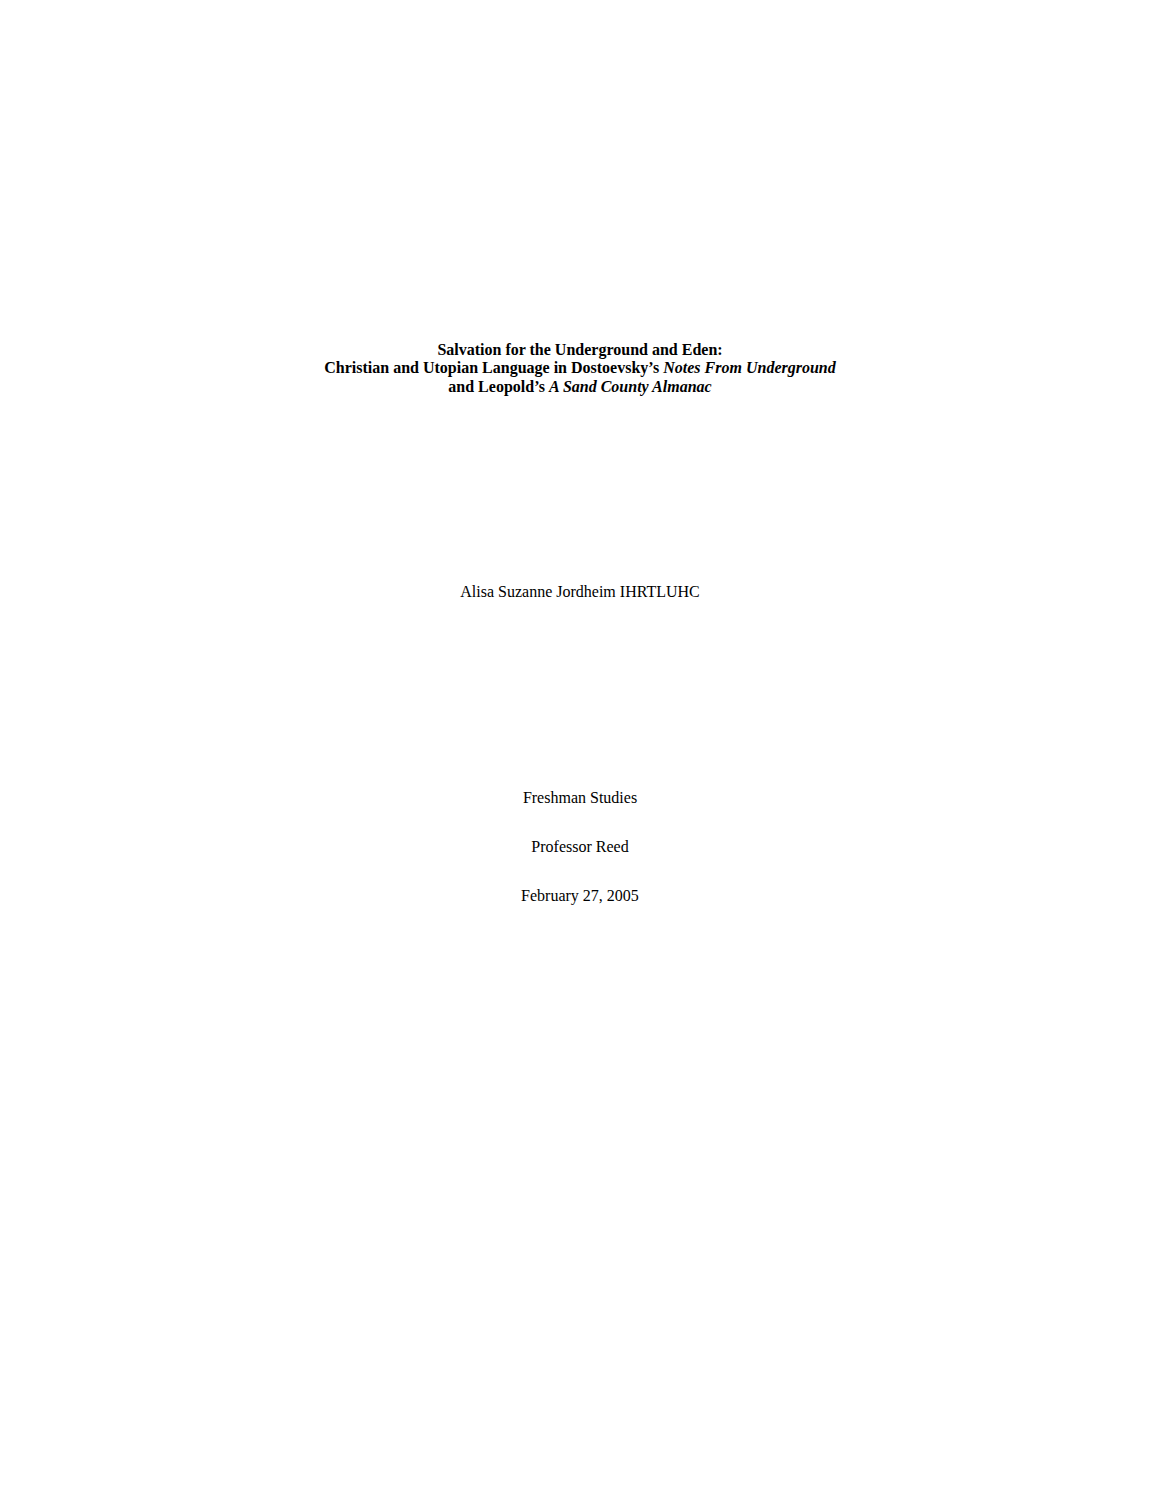Salvation for the Underground and Eden: Christian and Utopian Language in Dostoevsky’s Notes From Underground and Leopold’s A Sand County Almanac
Alisa Suzanne Jordheim IHRTLUHC
Freshman Studies
Professor Reed
February 27, 2005